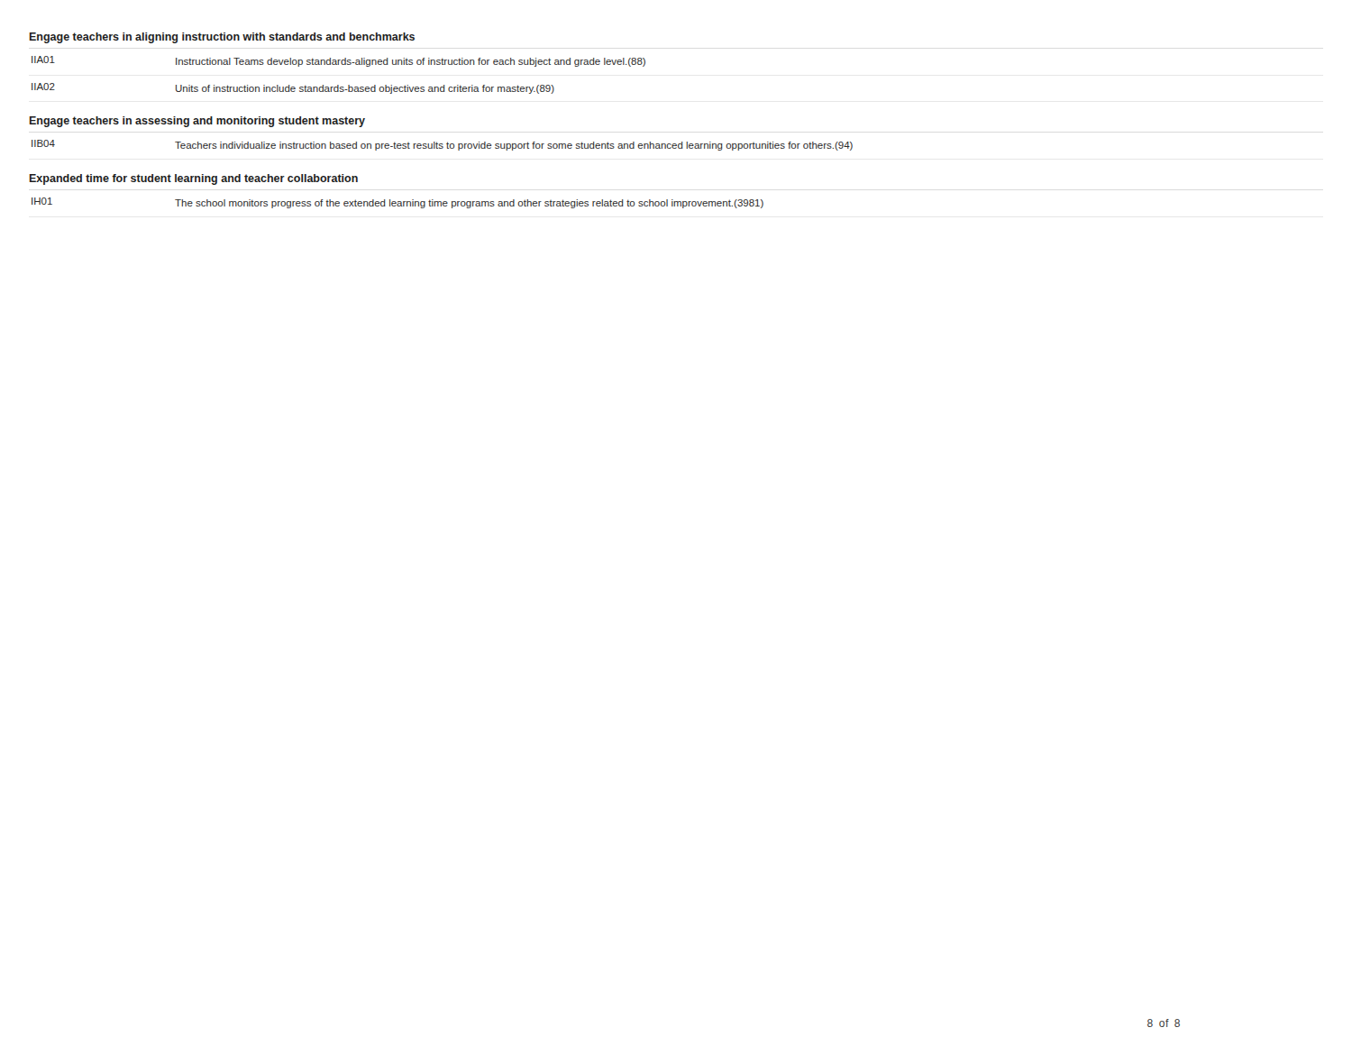Engage teachers in aligning instruction with standards and benchmarks
IIA01
Instructional Teams develop standards-aligned units of instruction for each subject and grade level.(88)
IIA02
Units of instruction include standards-based objectives and criteria for mastery.(89)
Engage teachers in assessing and monitoring student mastery
IIB04
Teachers individualize instruction based on pre-test results to provide support for some students and enhanced learning opportunities for others.(94)
Expanded time for student learning and teacher collaboration
IH01
The school monitors progress of the extended learning time programs and other strategies related to school improvement.(3981)
8of8